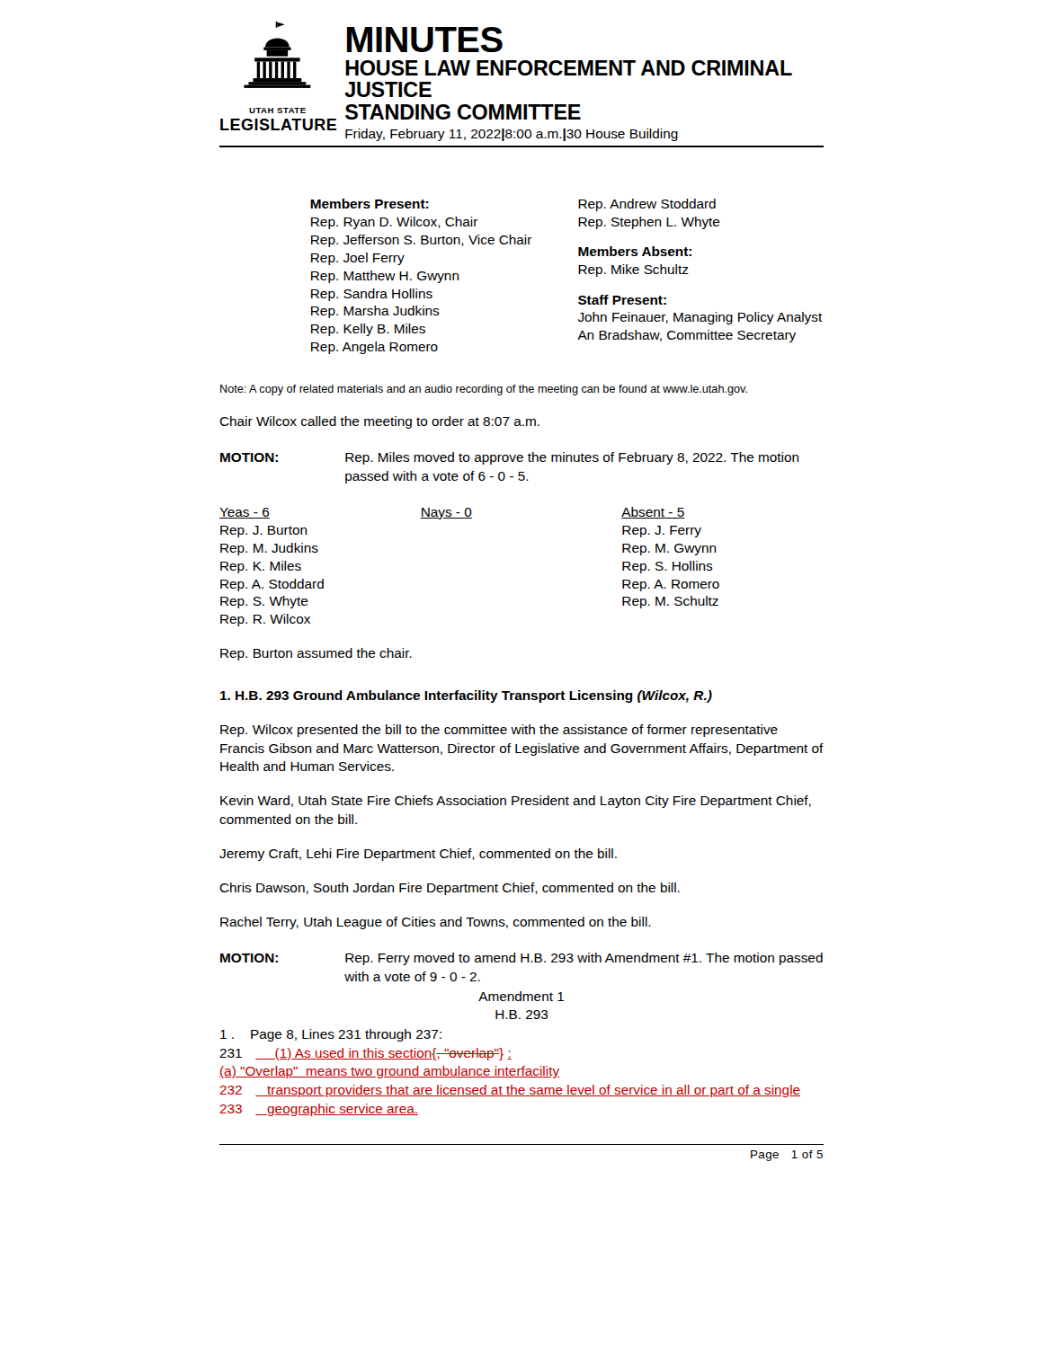UTAH STATE
LEGISLATURE
MINUTES
HOUSE LAW ENFORCEMENT AND CRIMINAL JUSTICE
STANDING COMMITTEE
Friday, February 11, 2022|8:00 a.m.|30 House Building
Members Present:
Rep. Ryan D. Wilcox, Chair
Rep. Jefferson S. Burton, Vice Chair
Rep. Joel Ferry
Rep. Matthew H. Gwynn
Rep. Sandra Hollins
Rep. Marsha Judkins
Rep. Kelly B. Miles
Rep. Angela Romero
Rep. Andrew Stoddard
Rep. Stephen L. Whyte
Members Absent:
Rep. Mike Schultz
Staff Present:
John Feinauer, Managing Policy Analyst
An Bradshaw, Committee Secretary
Note: A copy of related materials and an audio recording of the meeting can be found at www.le.utah.gov.
Chair Wilcox called the meeting to order at 8:07 a.m.
MOTION:
Rep. Miles moved to approve the minutes of February 8, 2022. The motion passed with a vote of 6 - 0 - 5.
Yeas - 6
Rep. J. Burton
Rep. M. Judkins
Rep. K. Miles
Rep. A. Stoddard
Rep. S. Whyte
Rep. R. Wilcox
Nays - 0
Absent - 5
Rep. J. Ferry
Rep. M. Gwynn
Rep. S. Hollins
Rep. A. Romero
Rep. M. Schultz
Rep. Burton assumed the chair.
1. H.B. 293 Ground Ambulance Interfacility Transport Licensing (Wilcox, R.)
Rep. Wilcox presented the bill to the committee with the assistance of former representative Francis Gibson and Marc Watterson, Director of Legislative and Government Affairs, Department of Health and Human Services.
Kevin Ward, Utah State Fire Chiefs Association President and Layton City Fire Department Chief, commented on the bill.
Jeremy Craft, Lehi Fire Department Chief, commented on the bill.
Chris Dawson, South Jordan Fire Department Chief, commented on the bill.
Rachel Terry, Utah League of Cities and Towns, commented on the bill.
MOTION:
Rep. Ferry moved to amend H.B. 293 with Amendment #1. The motion passed with a vote of 9 - 0 - 2.
Amendment 1
H.B. 293
1 . Page 8, Lines 231 through 237:
231 (1) As used in this section{, "overlap"} :
(a) "Overlap" means two ground ambulance interfacility
232 transport providers that are licensed at the same level of service in all or part of a single
233 geographic service area.
Page 1 of 5